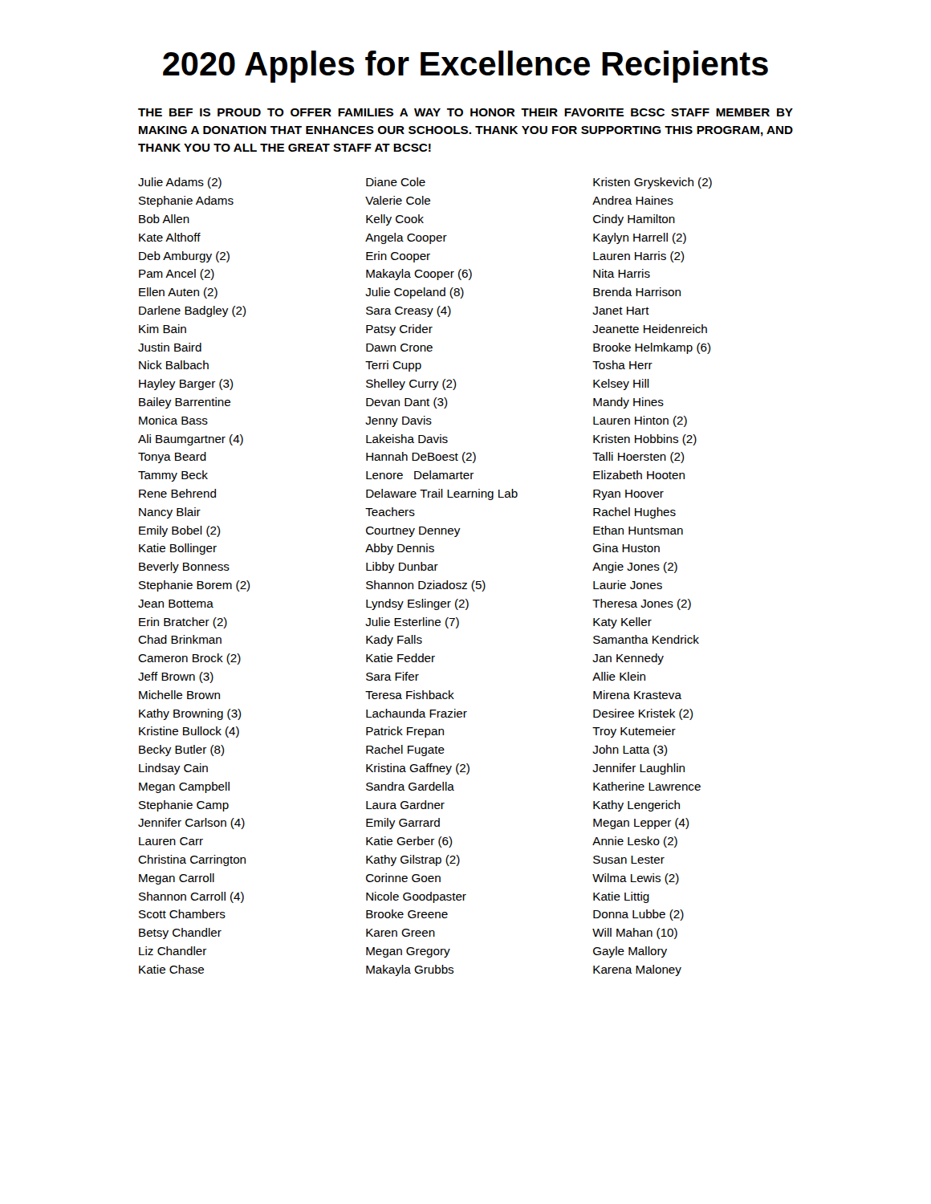2020 Apples for Excellence Recipients
The BEF is proud to offer families a way to honor their favorite BCSC staff member by making a donation that enhances our schools. Thank you for supporting this program, and thank you to all the great staff at BCSC!
Julie Adams (2)
Stephanie Adams
Bob Allen
Kate Althoff
Deb Amburgy (2)
Pam Ancel (2)
Ellen Auten (2)
Darlene Badgley (2)
Kim Bain
Justin Baird
Nick Balbach
Hayley Barger (3)
Bailey Barrentine
Monica Bass
Ali Baumgartner (4)
Tonya Beard
Tammy Beck
Rene Behrend
Nancy Blair
Emily Bobel (2)
Katie Bollinger
Beverly Bonness
Stephanie Borem (2)
Jean Bottema
Erin Bratcher (2)
Chad Brinkman
Cameron Brock (2)
Jeff Brown (3)
Michelle Brown
Kathy Browning (3)
Kristine Bullock (4)
Becky Butler (8)
Lindsay Cain
Megan Campbell
Stephanie Camp
Jennifer Carlson (4)
Lauren Carr
Christina Carrington
Megan Carroll
Shannon Carroll (4)
Scott Chambers
Betsy Chandler
Liz Chandler
Katie Chase
Diane Cole
Valerie Cole
Kelly Cook
Angela Cooper
Erin Cooper
Makayla Cooper (6)
Julie Copeland (8)
Sara Creasy (4)
Patsy Crider
Dawn Crone
Terri Cupp
Shelley Curry (2)
Devan Dant (3)
Jenny Davis
Lakeisha Davis
Hannah DeBoest (2)
Lenore Delamarter
Delaware Trail Learning Lab Teachers
Courtney Denney
Abby Dennis
Libby Dunbar
Shannon Dziadosz (5)
Lyndsy Eslinger (2)
Julie Esterline (7)
Kady Falls
Katie Fedder
Sara Fifer
Teresa Fishback
Lachaunda Frazier
Patrick Frepan
Rachel Fugate
Kristina Gaffney (2)
Sandra Gardella
Laura Gardner
Emily Garrard
Katie Gerber (6)
Kathy Gilstrap (2)
Corinne Goen
Nicole Goodpaster
Brooke Greene
Karen Green
Megan Gregory
Makayla Grubbs
Kristen Gryskevich (2)
Andrea Haines
Cindy Hamilton
Kaylyn Harrell (2)
Lauren Harris (2)
Nita Harris
Brenda Harrison
Janet Hart
Jeanette Heidenreich
Brooke Helmkamp (6)
Tosha Herr
Kelsey Hill
Mandy Hines
Lauren Hinton (2)
Kristen Hobbins (2)
Talli Hoersten (2)
Elizabeth Hooten
Ryan Hoover
Rachel Hughes
Ethan Huntsman
Gina Huston
Angie Jones (2)
Laurie Jones
Theresa Jones (2)
Katy Keller
Samantha Kendrick
Jan Kennedy
Allie Klein
Mirena Krasteva
Desiree Kristek (2)
Troy Kutemeier
John Latta (3)
Jennifer Laughlin
Katherine Lawrence
Kathy Lengerich
Megan Lepper (4)
Annie Lesko (2)
Susan Lester
Wilma Lewis (2)
Katie Littig
Donna Lubbe (2)
Will Mahan (10)
Gayle Mallory
Karena Maloney